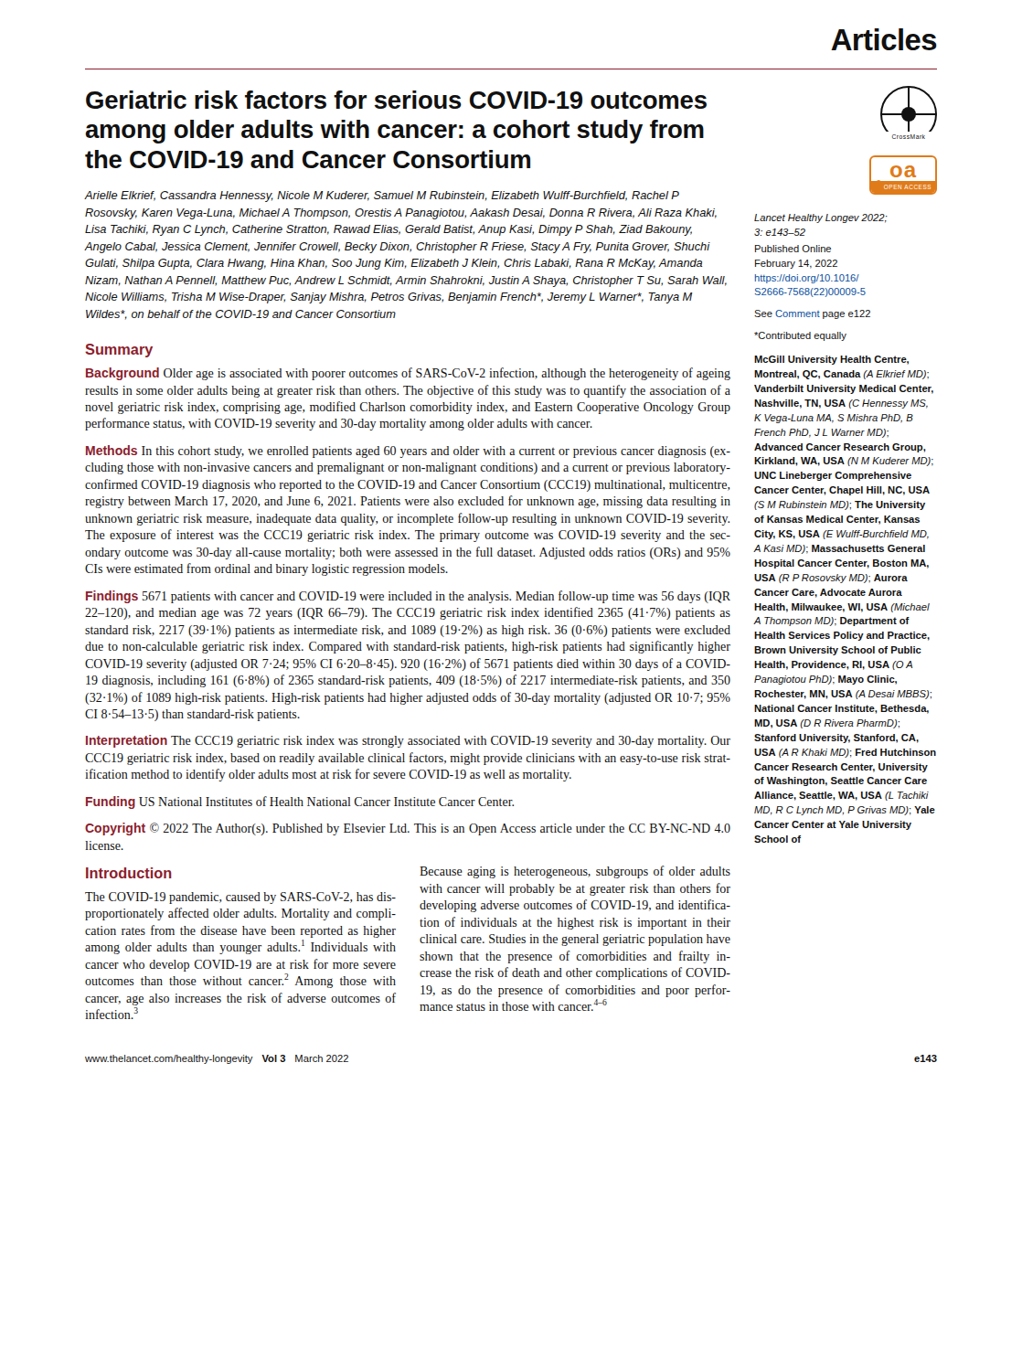Articles
Geriatric risk factors for serious COVID-19 outcomes among older adults with cancer: a cohort study from the COVID-19 and Cancer Consortium
Arielle Elkrief, Cassandra Hennessy, Nicole M Kuderer, Samuel M Rubinstein, Elizabeth Wulff-Burchfield, Rachel P Rosovsky, Karen Vega-Luna, Michael A Thompson, Orestis A Panagiotou, Aakash Desai, Donna R Rivera, Ali Raza Khaki, Lisa Tachiki, Ryan C Lynch, Catherine Stratton, Rawad Elias, Gerald Batist, Anup Kasi, Dimpy P Shah, Ziad Bakouny, Angelo Cabal, Jessica Clement, Jennifer Crowell, Becky Dixon, Christopher R Friese, Stacy A Fry, Punita Grover, Shuchi Gulati, Shilpa Gupta, Clara Hwang, Hina Khan, Soo Jung Kim, Elizabeth J Klein, Chris Labaki, Rana R McKay, Amanda Nizam, Nathan A Pennell, Matthew Puc, Andrew L Schmidt, Armin Shahrokni, Justin A Shaya, Christopher T Su, Sarah Wall, Nicole Williams, Trisha M Wise-Draper, Sanjay Mishra, Petros Grivas, Benjamin French*, Jeremy L Warner*, Tanya M Wildes*, on behalf of the COVID-19 and Cancer Consortium
Summary
Background Older age is associated with poorer outcomes of SARS-CoV-2 infection, although the heterogeneity of ageing results in some older adults being at greater risk than others. The objective of this study was to quantify the association of a novel geriatric risk index, comprising age, modified Charlson comorbidity index, and Eastern Cooperative Oncology Group performance status, with COVID-19 severity and 30-day mortality among older adults with cancer.
Methods In this cohort study, we enrolled patients aged 60 years and older with a current or previous cancer diagnosis (excluding those with non-invasive cancers and premalignant or non-malignant conditions) and a current or previous laboratory-confirmed COVID-19 diagnosis who reported to the COVID-19 and Cancer Consortium (CCC19) multinational, multicentre, registry between March 17, 2020, and June 6, 2021. Patients were also excluded for unknown age, missing data resulting in unknown geriatric risk measure, inadequate data quality, or incomplete follow-up resulting in unknown COVID-19 severity. The exposure of interest was the CCC19 geriatric risk index. The primary outcome was COVID-19 severity and the secondary outcome was 30-day all-cause mortality; both were assessed in the full dataset. Adjusted odds ratios (ORs) and 95% CIs were estimated from ordinal and binary logistic regression models.
Findings 5671 patients with cancer and COVID-19 were included in the analysis. Median follow-up time was 56 days (IQR 22–120), and median age was 72 years (IQR 66–79). The CCC19 geriatric risk index identified 2365 (41·7%) patients as standard risk, 2217 (39·1%) patients as intermediate risk, and 1089 (19·2%) as high risk. 36 (0·6%) patients were excluded due to non-calculable geriatric risk index. Compared with standard-risk patients, high-risk patients had significantly higher COVID-19 severity (adjusted OR 7·24; 95% CI 6·20–8·45). 920 (16·2%) of 5671 patients died within 30 days of a COVID-19 diagnosis, including 161 (6·8%) of 2365 standard-risk patients, 409 (18·5%) of 2217 intermediate-risk patients, and 350 (32·1%) of 1089 high-risk patients. High-risk patients had higher adjusted odds of 30-day mortality (adjusted OR 10·7; 95% CI 8·54–13·5) than standard-risk patients.
Interpretation The CCC19 geriatric risk index was strongly associated with COVID-19 severity and 30-day mortality. Our CCC19 geriatric risk index, based on readily available clinical factors, might provide clinicians with an easy-to-use risk stratification method to identify older adults most at risk for severe COVID-19 as well as mortality.
Funding US National Institutes of Health National Cancer Institute Cancer Center.
Copyright © 2022 The Author(s). Published by Elsevier Ltd. This is an Open Access article under the CC BY-NC-ND 4.0 license.
Introduction
The COVID-19 pandemic, caused by SARS-CoV-2, has disproportionately affected older adults. Mortality and complication rates from the disease have been reported as higher among older adults than younger adults.1 Individuals with cancer who develop COVID-19 are at risk for more severe outcomes than those without cancer.2 Among those with cancer, age also increases the risk of adverse outcomes of infection.3
Because aging is heterogeneous, subgroups of older adults with cancer will probably be at greater risk than others for developing adverse outcomes of COVID-19, and identification of individuals at the highest risk is important in their clinical care. Studies in the general geriatric population have shown that the presence of comorbidities and frailty increase the risk of death and other complications of COVID-19, as do the presence of comorbidities and poor performance status in those with cancer.4–6
CrossMark
oa
OPEN ACCESS
Lancet Healthy Longev 2022;
3: e143–52
Published Online
February 14, 2022
https://doi.org/10.1016/
S2666-7568(22)00009-5
See Comment page e122
*Contributed equally
McGill University Health Centre, Montreal, QC, Canada (A Elkrief MD); Vanderbilt University Medical Center, Nashville, TN, USA (C Hennessy MS, K Vega-Luna MA, S Mishra PhD, B French PhD, J L Warner MD); Advanced Cancer Research Group, Kirkland, WA, USA (N M Kuderer MD); UNC Lineberger Comprehensive Cancer Center, Chapel Hill, NC, USA (S M Rubinstein MD); The University of Kansas Medical Center, Kansas City, KS, USA (E Wulff-Burchfield MD, A Kasi MD); Massachusetts General Hospital Cancer Center, Boston MA, USA (R P Rosovsky MD); Aurora Cancer Care, Advocate Aurora Health, Milwaukee, WI, USA (Michael A Thompson MD); Department of Health Services Policy and Practice, Brown University School of Public Health, Providence, RI, USA (O A Panagiotou PhD); Mayo Clinic, Rochester, MN, USA (A Desai MBBS); National Cancer Institute, Bethesda, MD, USA (D R Rivera PharmD); Stanford University, Stanford, CA, USA (A R Khaki MD); Fred Hutchinson Cancer Research Center, University of Washington, Seattle Cancer Care Alliance, Seattle, WA, USA (L Tachiki MD, R C Lynch MD, P Grivas MD); Yale Cancer Center at Yale University School of
www.thelancet.com/healthy-longevity Vol 3 March 2022
e143